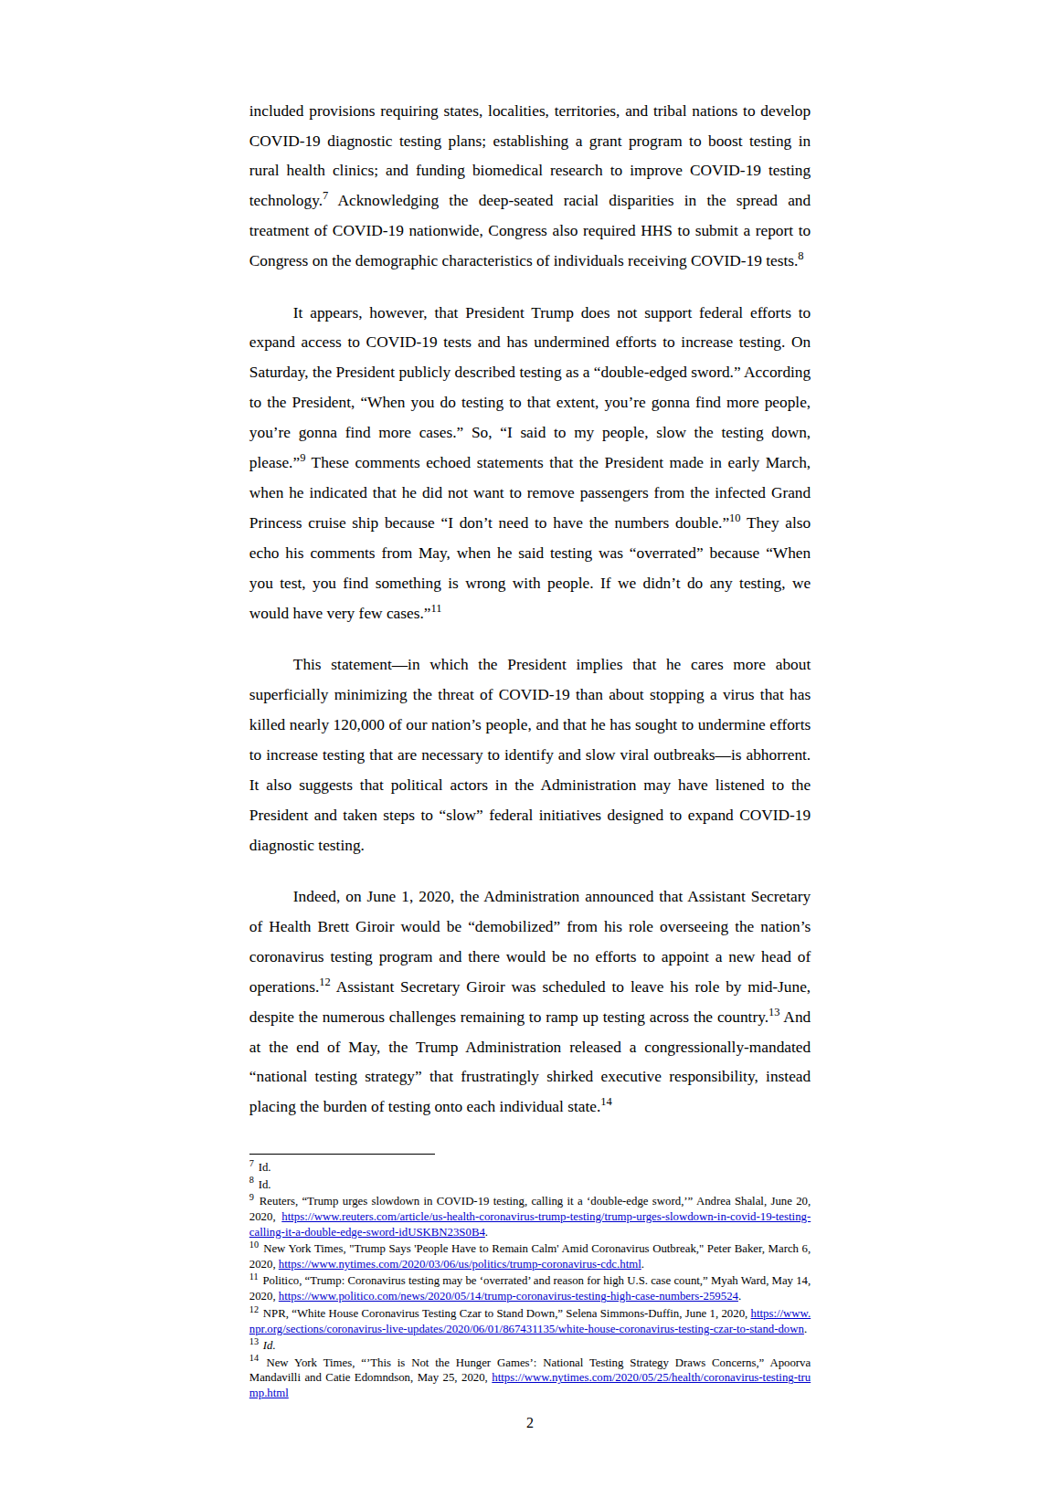included provisions requiring states, localities, territories, and tribal nations to develop COVID-19 diagnostic testing plans; establishing a grant program to boost testing in rural health clinics; and funding biomedical research to improve COVID-19 testing technology.7 Acknowledging the deep-seated racial disparities in the spread and treatment of COVID-19 nationwide, Congress also required HHS to submit a report to Congress on the demographic characteristics of individuals receiving COVID-19 tests.8
It appears, however, that President Trump does not support federal efforts to expand access to COVID-19 tests and has undermined efforts to increase testing. On Saturday, the President publicly described testing as a “double-edged sword.” According to the President, “When you do testing to that extent, you’re gonna find more people, you’re gonna find more cases.” So, “I said to my people, slow the testing down, please.”9 These comments echoed statements that the President made in early March, when he indicated that he did not want to remove passengers from the infected Grand Princess cruise ship because “I don’t need to have the numbers double.”10 They also echo his comments from May, when he said testing was “overrated” because “When you test, you find something is wrong with people. If we didn’t do any testing, we would have very few cases.”11
This statement—in which the President implies that he cares more about superficially minimizing the threat of COVID-19 than about stopping a virus that has killed nearly 120,000 of our nation’s people, and that he has sought to undermine efforts to increase testing that are necessary to identify and slow viral outbreaks—is abhorrent. It also suggests that political actors in the Administration may have listened to the President and taken steps to “slow” federal initiatives designed to expand COVID-19 diagnostic testing.
Indeed, on June 1, 2020, the Administration announced that Assistant Secretary of Health Brett Giroir would be “demobilized” from his role overseeing the nation’s coronavirus testing program and there would be no efforts to appoint a new head of operations.12 Assistant Secretary Giroir was scheduled to leave his role by mid-June, despite the numerous challenges remaining to ramp up testing across the country.13 And at the end of May, the Trump Administration released a congressionally-mandated “national testing strategy” that frustratingly shirked executive responsibility, instead placing the burden of testing onto each individual state.14
7 Id.
8 Id.
9 Reuters, “Trump urges slowdown in COVID-19 testing, calling it a ‘double-edge sword,’” Andrea Shalal, June 20, 2020, https://www.reuters.com/article/us-health-coronavirus-trump-testing/trump-urges-slowdown-in-covid-19-testing-calling-it-a-double-edge-sword-idUSKBN23S0B4.
10 New York Times, "Trump Says 'People Have to Remain Calm' Amid Coronavirus Outbreak," Peter Baker, March 6, 2020, https://www.nytimes.com/2020/03/06/us/politics/trump-coronavirus-cdc.html.
11 Politico, “Trump: Coronavirus testing may be ‘overrated’ and reason for high U.S. case count,” Myah Ward, May 14, 2020, https://www.politico.com/news/2020/05/14/trump-coronavirus-testing-high-case-numbers-259524.
12 NPR, “White House Coronavirus Testing Czar to Stand Down,” Selena Simmons-Duffin, June 1, 2020, https://www.npr.org/sections/coronavirus-live-updates/2020/06/01/867431135/white-house-coronavirus-testing-czar-to-stand-down.
13 Id.
14 New York Times, “’This is Not the Hunger Games’: National Testing Strategy Draws Concerns,” Apoorva Mandavilli and Catie Edomndson, May 25, 2020, https://www.nytimes.com/2020/05/25/health/coronavirus-testing-trump.html
2